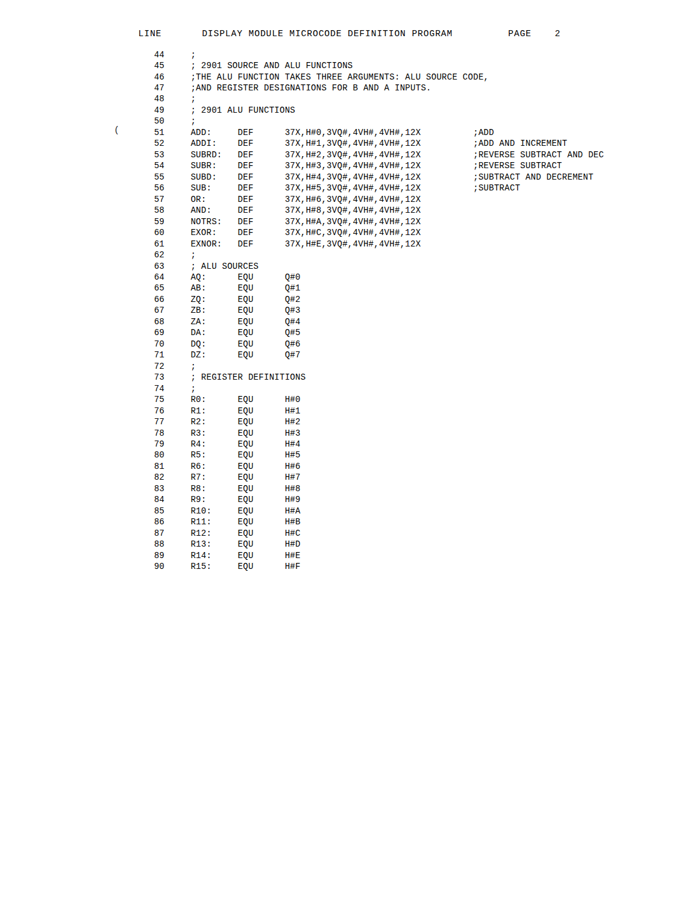LINE DISPLAY MODULE MICROCODE DEFINITION PROGRAM PAGE 2
(
   44     ;
   45     ; 2901 SOURCE AND ALU FUNCTIONS
   46     ;THE ALU FUNCTION TAKES THREE ARGUMENTS: ALU SOURCE CODE,
   47     ;AND REGISTER DESIGNATIONS FOR B AND A INPUTS.
   48     ;
   49     ; 2901 ALU FUNCTIONS
   50     ;
   51     ADD:     DEF      37X,H#0,3VQ#,4VH#,4VH#,12X          ;ADD
   52     ADDI:    DEF      37X,H#1,3VQ#,4VH#,4VH#,12X          ;ADD AND INCREMENT
   53     SUBRD:   DEF      37X,H#2,3VQ#,4VH#,4VH#,12X          ;REVERSE SUBTRACT AND DEC
   54     SUBR:    DEF      37X,H#3,3VQ#,4VH#,4VH#,12X          ;REVERSE SUBTRACT
   55     SUBD:    DEF      37X,H#4,3VQ#,4VH#,4VH#,12X          ;SUBTRACT AND DECREMENT
   56     SUB:     DEF      37X,H#5,3VQ#,4VH#,4VH#,12X          ;SUBTRACT
   57     OR:      DEF      37X,H#6,3VQ#,4VH#,4VH#,12X
   58     AND:     DEF      37X,H#8,3VQ#,4VH#,4VH#,12X
   59     NOTRS:   DEF      37X,H#A,3VQ#,4VH#,4VH#,12X
   60     EXOR:    DEF      37X,H#C,3VQ#,4VH#,4VH#,12X
   61     EXNOR:   DEF      37X,H#E,3VQ#,4VH#,4VH#,12X
   62     ;
   63     ; ALU SOURCES
   64     AQ:      EQU      Q#0
   65     AB:      EQU      Q#1
   66     ZQ:      EQU      Q#2
   67     ZB:      EQU      Q#3
   68     ZA:      EQU      Q#4
   69     DA:      EQU      Q#5
   70     DQ:      EQU      Q#6
   71     DZ:      EQU      Q#7
   72     ;
   73     ; REGISTER DEFINITIONS
   74     ;
   75     R0:      EQU      H#0
   76     R1:      EQU      H#1
   77     R2:      EQU      H#2
   78     R3:      EQU      H#3
   79     R4:      EQU      H#4
   80     R5:      EQU      H#5
   81     R6:      EQU      H#6
   82     R7:      EQU      H#7
   83     R8:      EQU      H#8
   84     R9:      EQU      H#9
   85     R10:     EQU      H#A
   86     R11:     EQU      H#B
   87     R12:     EQU      H#C
   88     R13:     EQU      H#D
   89     R14:     EQU      H#E
   90     R15:     EQU      H#F